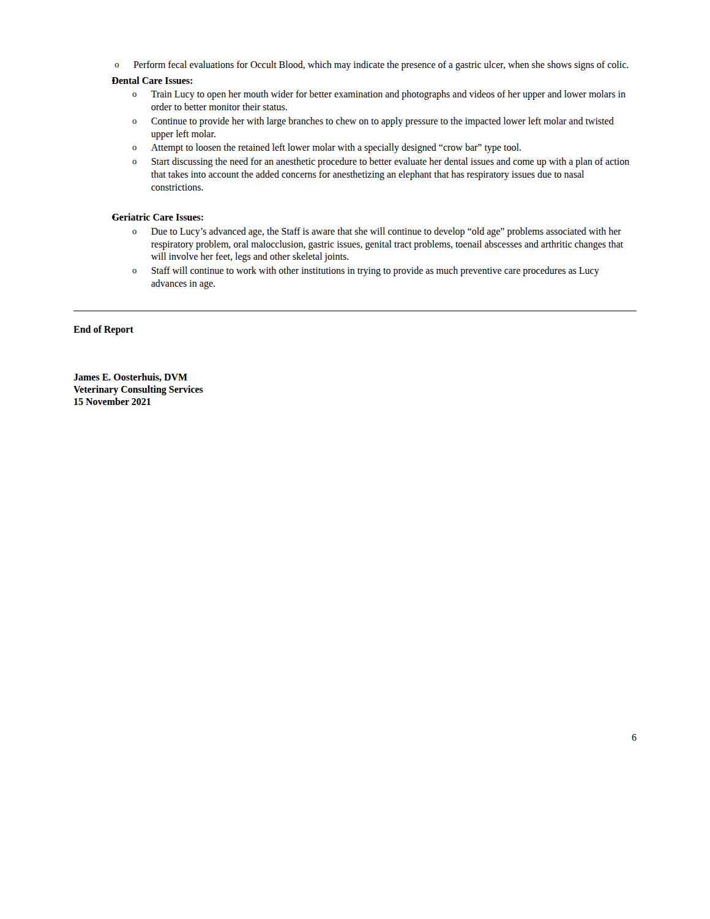Perform fecal evaluations for Occult Blood, which may indicate the presence of a gastric ulcer, when she shows signs of colic.
Dental Care Issues:
Train Lucy to open her mouth wider for better examination and photographs and videos of her upper and lower molars in order to better monitor their status.
Continue to provide her with large branches to chew on to apply pressure to the impacted lower left molar and twisted upper left molar.
Attempt to loosen the retained left lower molar with a specially designed “crow bar” type tool.
Start discussing the need for an anesthetic procedure to better evaluate her dental issues and come up with a plan of action that takes into account the added concerns for anesthetizing an elephant that has respiratory issues due to nasal constrictions.
Geriatric Care Issues:
Due to Lucy’s advanced age, the Staff is aware that she will continue to develop “old age” problems associated with her respiratory problem, oral malocclusion, gastric issues, genital tract problems, toenail abscesses and arthritic changes that will involve her feet, legs and other skeletal joints.
Staff will continue to work with other institutions in trying to provide as much preventive care procedures as Lucy advances in age.
End of Report
James E. Oosterhuis, DVM
Veterinary Consulting Services
15 November 2021
6